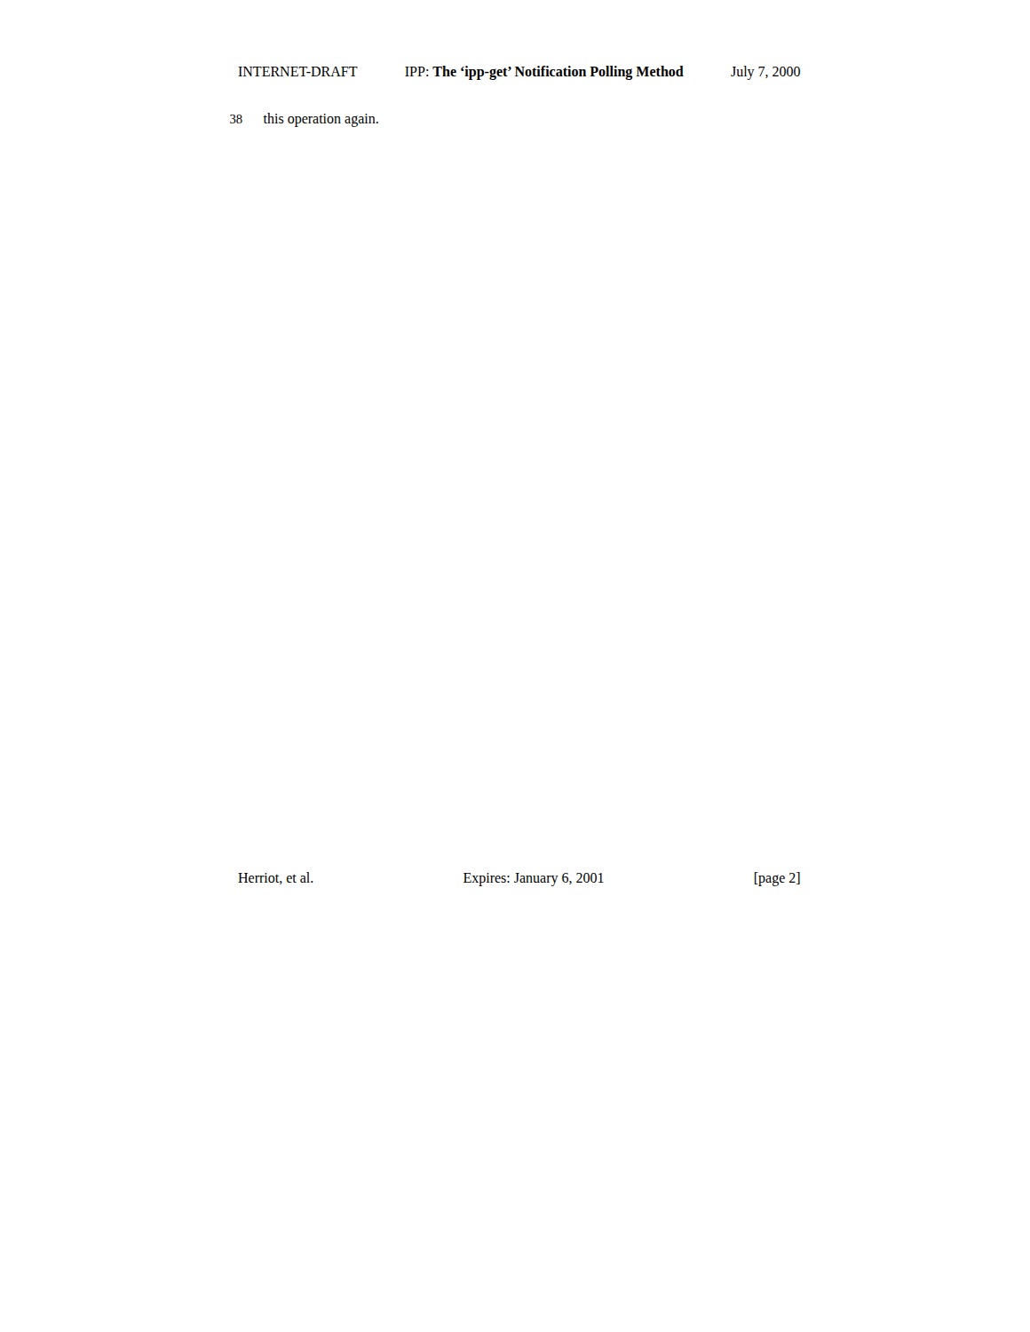INTERNET-DRAFT
IPP: The ‘ipp-get’ Notification Polling Method
July 7, 2000
38
this operation again.
Herriot, et al.
Expires: January 6, 2001
[page 2]